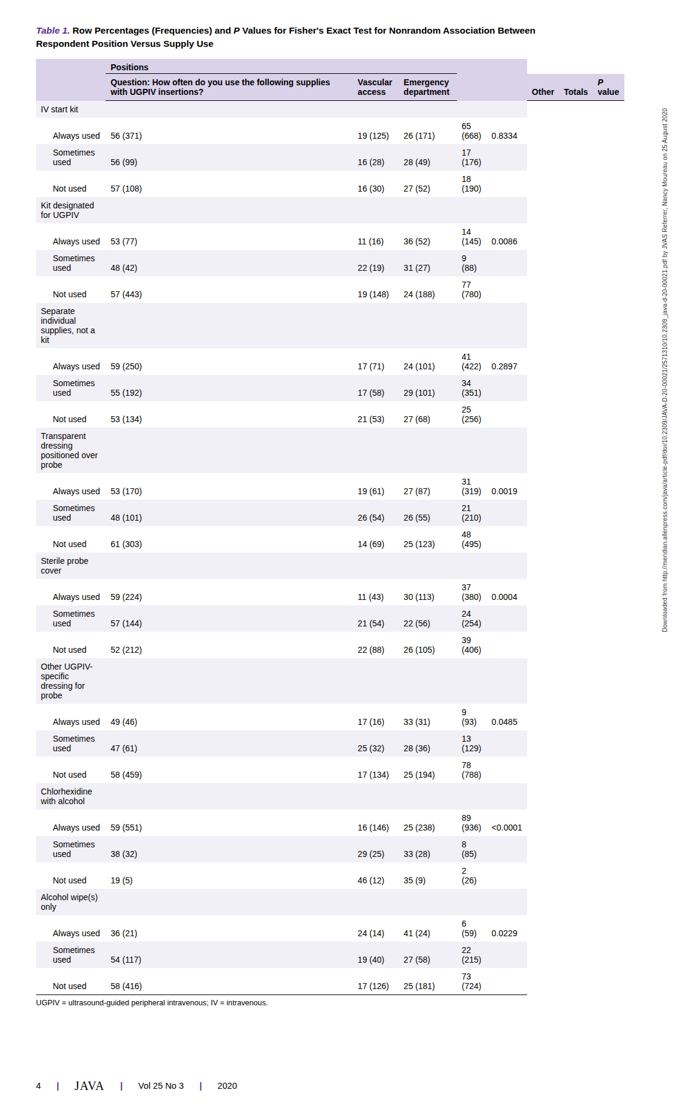Downloaded from http://meridian.allenpress.com/java/article-pdf/doi/10.2309/JAVA-D-20-00021/2571310/10.2309_java-d-20-00021.pdf by JVAS Referrer, Nancy Moureau on 25 August 2020
Table 1. Row Percentages (Frequencies) and P Values for Fisher's Exact Test for Nonrandom Association Between Respondent Position Versus Supply Use
| | Positions | | |
| --- | --- | --- | --- |
| Question: How often do you use the following supplies with UGPIV insertions? | Vascular access | Emergency department | Other | Totals | P value |
| IV start kit | | | | | |
| Always used | 56 (371) | 19 (125) | 26 (171) | 65 (668) | 0.8334 |
| Sometimes used | 56 (99) | 16 (28) | 28 (49) | 17 (176) | |
| Not used | 57 (108) | 16 (30) | 27 (52) | 18 (190) | |
| Kit designated for UGPIV | | | | | |
| Always used | 53 (77) | 11 (16) | 36 (52) | 14 (145) | 0.0086 |
| Sometimes used | 48 (42) | 22 (19) | 31 (27) | 9 (88) | |
| Not used | 57 (443) | 19 (148) | 24 (188) | 77 (780) | |
| Separate individual supplies, not a kit | | | | | |
| Always used | 59 (250) | 17 (71) | 24 (101) | 41 (422) | 0.2897 |
| Sometimes used | 55 (192) | 17 (58) | 29 (101) | 34 (351) | |
| Not used | 53 (134) | 21 (53) | 27 (68) | 25 (256) | |
| Transparent dressing positioned over probe | | | | | |
| Always used | 53 (170) | 19 (61) | 27 (87) | 31 (319) | 0.0019 |
| Sometimes used | 48 (101) | 26 (54) | 26 (55) | 21 (210) | |
| Not used | 61 (303) | 14 (69) | 25 (123) | 48 (495) | |
| Sterile probe cover | | | | | |
| Always used | 59 (224) | 11 (43) | 30 (113) | 37 (380) | 0.0004 |
| Sometimes used | 57 (144) | 21 (54) | 22 (56) | 24 (254) | |
| Not used | 52 (212) | 22 (88) | 26 (105) | 39 (406) | |
| Other UGPIV-specific dressing for probe | | | | | |
| Always used | 49 (46) | 17 (16) | 33 (31) | 9 (93) | 0.0485 |
| Sometimes used | 47 (61) | 25 (32) | 28 (36) | 13 (129) | |
| Not used | 58 (459) | 17 (134) | 25 (194) | 78 (788) | |
| Chlorhexidine with alcohol | | | | | |
| Always used | 59 (551) | 16 (146) | 25 (238) | 89 (936) | <0.0001 |
| Sometimes used | 38 (32) | 29 (25) | 33 (28) | 8 (85) | |
| Not used | 19 (5) | 46 (12) | 35 (9) | 2 (26) | |
| Alcohol wipe(s) only | | | | | |
| Always used | 36 (21) | 24 (14) | 41 (24) | 6 (59) | 0.0229 |
| Sometimes used | 54 (117) | 19 (40) | 27 (58) | 22 (215) | |
| Not used | 58 (416) | 17 (126) | 25 (181) | 73 (724) | |
UGPIV = ultrasound-guided peripheral intravenous; IV = intravenous.
4 | JAVA | Vol 25 No 3 | 2020